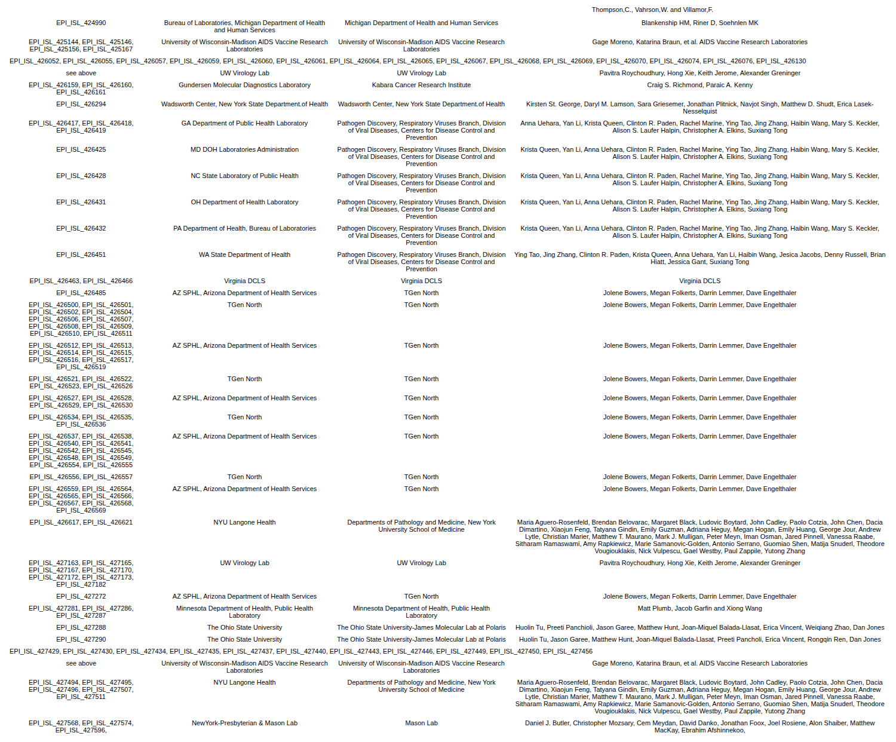Thompson,C., Vahrson,W. and Villamor,F.
| EPI_ISL_424990 | Bureau of Laboratories, Michigan Department of Health and Human Services | Michigan Department of Health and Human Services | Blankenship HM, Riner D, Soehnlen MK |
| EPI_ISL_425144, EPI_ISL_425146, EPI_ISL_425156, EPI_ISL_425167 | University of Wisconsin-Madison AIDS Vaccine Research Laboratories | University of Wisconsin-Madison AIDS Vaccine Research Laboratories | Gage Moreno, Katarina Braun, et al. AIDS Vaccine Research Laboratories |
| EPI_ISL_426052, EPI_ISL_426055, EPI_ISL_426057, EPI_ISL_426059, EPI_ISL_426060, EPI_ISL_426061, EPI_ISL_426064, EPI_ISL_426065, EPI_ISL_426067, EPI_ISL_426068, EPI_ISL_426069, EPI_ISL_426070, EPI_ISL_426074, EPI_ISL_426076, EPI_ISL_426130 |
| see above | UW Virology Lab | UW Virology Lab | Pavitra Roychoudhury, Hong Xie, Keith Jerome, Alexander Greninger |
| EPI_ISL_426159, EPI_ISL_426160, EPI_ISL_426161 | Gundersen Molecular Diagnostics Laboratory | Kabara Cancer Research Institute | Craig S. Richmond, Paraic A. Kenny |
| EPI_ISL_426294 | Wadsworth Center, New York State Department.of Health | Wadsworth Center, New York State Department.of Health | Kirsten St. George, Daryl M. Lamson, Sara Griesemer, Jonathan Plitnick, Navjot Singh, Matthew D. Shudt, Erica Lasek-Nesselquist |
| EPI_ISL_426417, EPI_ISL_426418, EPI_ISL_426419 | GA Department of Public Health Laboratory | Pathogen Discovery, Respiratory Viruses Branch, Division of Viral Diseases, Centers for Disease Control and Prevention | Anna Uehara, Yan Li, Krista Queen, Clinton R. Paden, Rachel Marine, Ying Tao, Jing Zhang, Haibin Wang, Mary S. Keckler, Alison S. Laufer Halpin, Christopher A. Elkins, Suxiang Tong |
| EPI_ISL_426425 | MD DOH Laboratories Administration | Pathogen Discovery, Respiratory Viruses Branch, Division of Viral Diseases, Centers for Disease Control and Prevention | Krista Queen, Yan Li, Anna Uehara, Clinton R. Paden, Rachel Marine, Ying Tao, Jing Zhang, Haibin Wang, Mary S. Keckler, Alison S. Laufer Halpin, Christopher A. Elkins, Suxiang Tong |
| EPI_ISL_426428 | NC State Laboratory of Public Health | Pathogen Discovery, Respiratory Viruses Branch, Division of Viral Diseases, Centers for Disease Control and Prevention | Krista Queen, Yan Li, Anna Uehara, Clinton R. Paden, Rachel Marine, Ying Tao, Jing Zhang, Haibin Wang, Mary S. Keckler, Alison S. Laufer Halpin, Christopher A. Elkins, Suxiang Tong |
| EPI_ISL_426431 | OH Department of Health Laboratory | Pathogen Discovery, Respiratory Viruses Branch, Division of Viral Diseases, Centers for Disease Control and Prevention | Krista Queen, Yan Li, Anna Uehara, Clinton R. Paden, Rachel Marine, Ying Tao, Jing Zhang, Haibin Wang, Mary S. Keckler, Alison S. Laufer Halpin, Christopher A. Elkins, Suxiang Tong |
| EPI_ISL_426432 | PA Department of Health, Bureau of Laboratories | Pathogen Discovery, Respiratory Viruses Branch, Division of Viral Diseases, Centers for Disease Control and Prevention | Krista Queen, Yan Li, Anna Uehara, Clinton R. Paden, Rachel Marine, Ying Tao, Jing Zhang, Haibin Wang, Mary S. Keckler, Alison S. Laufer Halpin, Christopher A. Elkins, Suxiang Tong |
| EPI_ISL_426451 | WA State Department of Health | Pathogen Discovery, Respiratory Viruses Branch, Division of Viral Diseases, Centers for Disease Control and Prevention | Ying Tao, Jing Zhang, Clinton R. Paden, Krista Queen, Anna Uehara, Yan Li, Haibin Wang, Jesica Jacobs, Denny Russell, Brian Hiatt, Jessica Gant, Suxiang Tong |
| EPI_ISL_426463, EPI_ISL_426466 | Virginia DCLS | Virginia DCLS | Virginia DCLS |
| EPI_ISL_426485 | AZ SPHL, Arizona Department of Health Services | TGen North | Jolene Bowers, Megan Folkerts, Darrin Lemmer, Dave Engelthaler |
| EPI_ISL_426500, EPI_ISL_426501, EPI_ISL_426502, EPI_ISL_426504, EPI_ISL_426506, EPI_ISL_426507, EPI_ISL_426508, EPI_ISL_426509, EPI_ISL_426510, EPI_ISL_426511 | TGen North | TGen North | Jolene Bowers, Megan Folkerts, Darrin Lemmer, Dave Engelthaler |
| EPI_ISL_426512, EPI_ISL_426513, EPI_ISL_426514, EPI_ISL_426515, EPI_ISL_426516, EPI_ISL_426517, EPI_ISL_426519 | AZ SPHL, Arizona Department of Health Services | TGen North | Jolene Bowers, Megan Folkerts, Darrin Lemmer, Dave Engelthaler |
| EPI_ISL_426521, EPI_ISL_426522, EPI_ISL_426523, EPI_ISL_426526 | TGen North | TGen North | Jolene Bowers, Megan Folkerts, Darrin Lemmer, Dave Engelthaler |
| EPI_ISL_426527, EPI_ISL_426528, EPI_ISL_426529, EPI_ISL_426530 | AZ SPHL, Arizona Department of Health Services | TGen North | Jolene Bowers, Megan Folkerts, Darrin Lemmer, Dave Engelthaler |
| EPI_ISL_426534, EPI_ISL_426535, EPI_ISL_426536 | TGen North | TGen North | Jolene Bowers, Megan Folkerts, Darrin Lemmer, Dave Engelthaler |
| EPI_ISL_426537, EPI_ISL_426538, EPI_ISL_426540, EPI_ISL_426541, EPI_ISL_426542, EPI_ISL_426545, EPI_ISL_426548, EPI_ISL_426549, EPI_ISL_426554, EPI_ISL_426555 | AZ SPHL, Arizona Department of Health Services | TGen North | Jolene Bowers, Megan Folkerts, Darrin Lemmer, Dave Engelthaler |
| EPI_ISL_426556, EPI_ISL_426557 | TGen North | TGen North | Jolene Bowers, Megan Folkerts, Darrin Lemmer, Dave Engelthaler |
| EPI_ISL_426559, EPI_ISL_426564, EPI_ISL_426565, EPI_ISL_426566, EPI_ISL_426567, EPI_ISL_426568, EPI_ISL_426569 | AZ SPHL, Arizona Department of Health Services | TGen North | Jolene Bowers, Megan Folkerts, Darrin Lemmer, Dave Engelthaler |
| EPI_ISL_426617, EPI_ISL_426621 | NYU Langone Health | Departments of Pathology and Medicine, New York University School of Medicine | Maria Aguero-Rosenfeld, Brendan Belovarac, Margaret Black, Ludovic Boytard, John Cadley, Paolo Cotzia, John Chen, Dacia Dimartino, Xiaojun Feng, Tatyana Gindin, Emily Guzman, Adriana Heguy, Megan Hogan, Emily Huang, George Jour, Andrew Lytle, Christian Marier, Matthew T. Maurano, Mark J. Mulligan, Peter Meyn, Iman Osman, Jared Pinnell, Vanessa Raabe, Sitharam Ramaswami, Amy Rapkiewicz, Marie Samanovic-Golden, Antonio Serrano, Guomiao Shen, Matija Snuderl, Theodore Vougiouklakis, Nick Vulpescu, Gael Westby, Paul Zappile, Yutong Zhang |
| EPI_ISL_427163, EPI_ISL_427165, EPI_ISL_427167, EPI_ISL_427170, EPI_ISL_427172, EPI_ISL_427173, EPI_ISL_427182 | UW Virology Lab | UW Virology Lab | Pavitra Roychoudhury, Hong Xie, Keith Jerome, Alexander Greninger |
| EPI_ISL_427272 | AZ SPHL, Arizona Department of Health Services | TGen North | Jolene Bowers, Megan Folkerts, Darrin Lemmer, Dave Engelthaler |
| EPI_ISL_427281, EPI_ISL_427286, EPI_ISL_427287 | Minnesota Department of Health, Public Health Laboratory | Minnesota Department of Health, Public Health Laboratory | Matt Plumb, Jacob Garfin and Xiong Wang |
| EPI_ISL_427288 | The Ohio State University | The Ohio State University-James Molecular Lab at Polaris | Huolin Tu, Preeti Panchioli, Jason Garee, Matthew Hunt, Joan-Miquel Balada-Llasat, Erica Vincent, Weiqiang Zhao, Dan Jones |
| EPI_ISL_427290 | The Ohio State University | The Ohio State University-James Molecular Lab at Polaris | Huolin Tu, Jason Garee, Matthew Hunt, Joan-Miquel Balada-Llasat, Preeti Pancholi, Erica Vincent, Rongqin Ren, Dan Jones |
| EPI_ISL_427429, EPI_ISL_427430, EPI_ISL_427434, EPI_ISL_427435, EPI_ISL_427437, EPI_ISL_427440, EPI_ISL_427443, EPI_ISL_427446, EPI_ISL_427449, EPI_ISL_427450, EPI_ISL_427456 |
| see above | University of Wisconsin-Madison AIDS Vaccine Research Laboratories | University of Wisconsin-Madison AIDS Vaccine Research Laboratories | Gage Moreno, Katarina Braun, et al. AIDS Vaccine Research Laboratories |
| EPI_ISL_427494, EPI_ISL_427495, EPI_ISL_427496, EPI_ISL_427507, EPI_ISL_427511 | NYU Langone Health | Departments of Pathology and Medicine, New York University School of Medicine | Maria Aguero-Rosenfeld, Brendan Belovarac, Margaret Black, Ludovic Boytard, John Cadley, Paolo Cotzia, John Chen, Dacia Dimartino, Xiaojun Feng, Tatyana Gindin, Emily Guzman, Adriana Heguy, Megan Hogan, Emily Huang, George Jour, Andrew Lytle, Christian Marier, Matthew T. Maurano, Mark J. Mulligan, Peter Meyn, Iman Osman, Jared Pinnell, Vanessa Raabe, Sitharam Ramaswami, Amy Rapkiewicz, Marie Samanovic-Golden, Antonio Serrano, Guomiao Shen, Matija Snuderl, Theodore Vougiouklakis, Nick Vulpescu, Gael Westby, Paul Zappile, Yutong Zhang |
| EPI_ISL_427568, EPI_ISL_427574, EPI_ISL_427596, | NewYork-Presbyterian & Mason Lab | Mason Lab | Daniel J. Butler, Christopher Mozsary, Cem Meydan, David Danko, Jonathan Foox, Joel Rosiene, Alon Shaiber, Matthew MacKay, Ebrahim Afshinnekoo, |